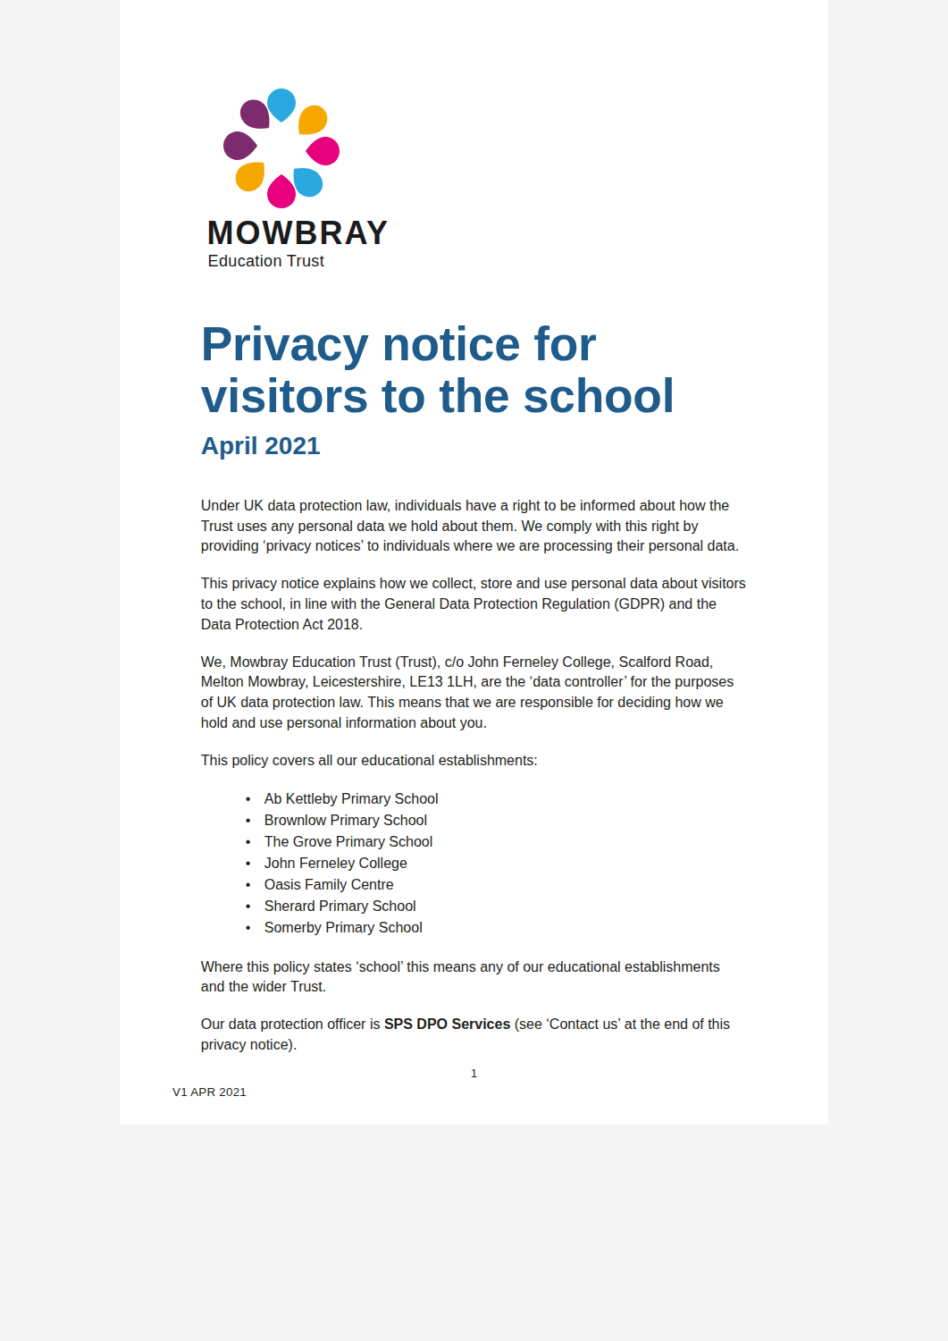MOWBRAY
Education Trust
Privacy notice for
visitors to the school
April 2021
Under UK data protection law, individuals have a right to be informed about how the Trust uses any personal data we hold about them. We comply with this right by providing ‘privacy notices’ to individuals where we are processing their personal data.
This privacy notice explains how we collect, store and use personal data about visitors to the school, in line with the General Data Protection Regulation (GDPR) and the Data Protection Act 2018.
We, Mowbray Education Trust (Trust), c/o John Ferneley College, Scalford Road, Melton Mowbray, Leicestershire, LE13 1LH, are the ‘data controller’ for the purposes of UK data protection law. This means that we are responsible for deciding how we hold and use personal information about you.
This policy covers all our educational establishments:
Ab Kettleby Primary School
Brownlow Primary School
The Grove Primary School
John Ferneley College
Oasis Family Centre
Sherard Primary School
Somerby Primary School
Where this policy states ‘school’ this means any of our educational establishments and the wider Trust.
Our data protection officer is SPS DPO Services (see ‘Contact us’ at the end of this privacy notice).
1
V1 APR 2021